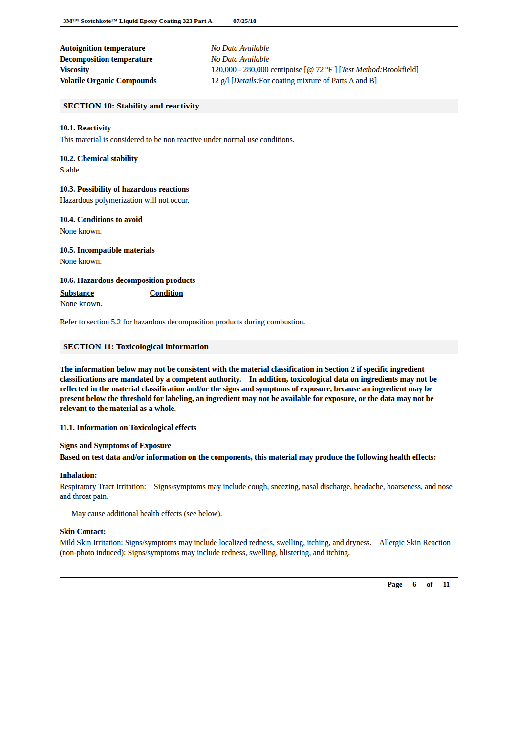3M™ Scotchkote™ Liquid Epoxy Coating 323 Part A 07/25/18
| Autoignition temperature | No Data Available |
| Decomposition temperature | No Data Available |
| Viscosity | 120,000 - 280,000 centipoise [@ 72 ºF ] [ Test Method: Brookfield] |
| Volatile Organic Compounds | 12 g/l [ Details: For coating mixture of Parts A and B] |
SECTION 10: Stability and reactivity
10.1. Reactivity
This material is considered to be non reactive under normal use conditions.
10.2. Chemical stability
Stable.
10.3. Possibility of hazardous reactions
Hazardous polymerization will not occur.
10.4. Conditions to avoid
None known.
10.5. Incompatible materials
None known.
10.6. Hazardous decomposition products
| Substance | Condition |
| --- | --- |
| None known. | |
Refer to section 5.2 for hazardous decomposition products during combustion.
SECTION 11: Toxicological information
The information below may not be consistent with the material classification in Section 2 if specific ingredient classifications are mandated by a competent authority. In addition, toxicological data on ingredients may not be reflected in the material classification and/or the signs and symptoms of exposure, because an ingredient may be present below the threshold for labeling, an ingredient may not be available for exposure, or the data may not be relevant to the material as a whole.
11.1. Information on Toxicological effects
Signs and Symptoms of Exposure
Based on test data and/or information on the components, this material may produce the following health effects:
Inhalation:
Respiratory Tract Irritation: Signs/symptoms may include cough, sneezing, nasal discharge, headache, hoarseness, and nose and throat pain.
May cause additional health effects (see below).
Skin Contact:
Mild Skin Irritation: Signs/symptoms may include localized redness, swelling, itching, and dryness. Allergic Skin Reaction (non-photo induced): Signs/symptoms may include redness, swelling, blistering, and itching.
Page 6 of 11